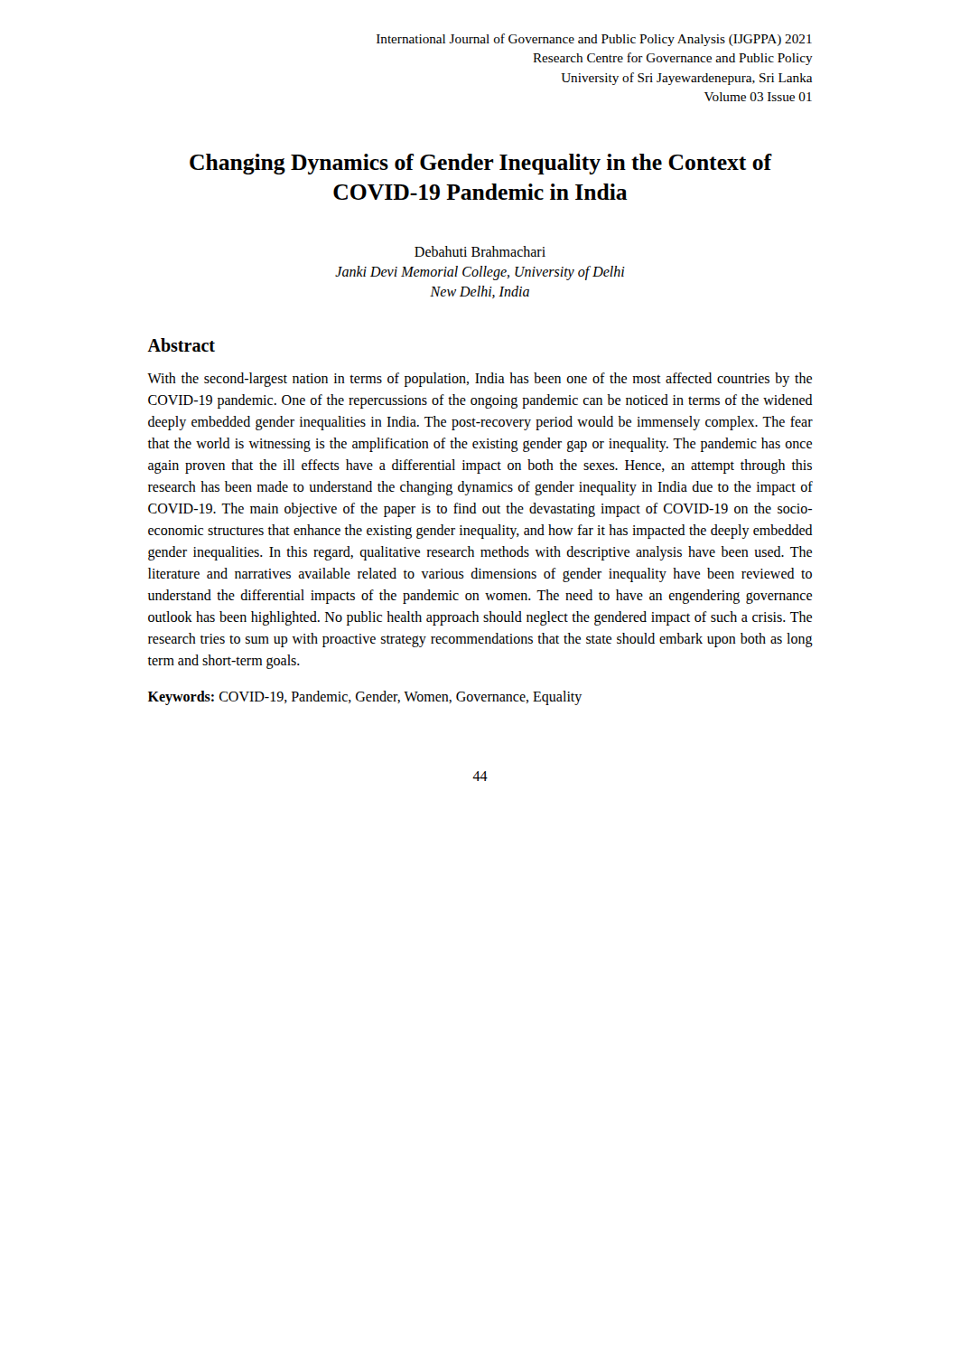International Journal of Governance and Public Policy Analysis (IJGPPA) 2021
Research Centre for Governance and Public Policy
University of Sri Jayewardenepura, Sri Lanka
Volume 03 Issue 01
Changing Dynamics of Gender Inequality in the Context of COVID-19 Pandemic in India
Debahuti Brahmachari Janki Devi Memorial College, University of Delhi New Delhi, India
Abstract
With the second-largest nation in terms of population, India has been one of the most affected countries by the COVID-19 pandemic. One of the repercussions of the ongoing pandemic can be noticed in terms of the widened deeply embedded gender inequalities in India. The post-recovery period would be immensely complex. The fear that the world is witnessing is the amplification of the existing gender gap or inequality. The pandemic has once again proven that the ill effects have a differential impact on both the sexes. Hence, an attempt through this research has been made to understand the changing dynamics of gender inequality in India due to the impact of COVID-19. The main objective of the paper is to find out the devastating impact of COVID-19 on the socio-economic structures that enhance the existing gender inequality, and how far it has impacted the deeply embedded gender inequalities. In this regard, qualitative research methods with descriptive analysis have been used. The literature and narratives available related to various dimensions of gender inequality have been reviewed to understand the differential impacts of the pandemic on women. The need to have an engendering governance outlook has been highlighted. No public health approach should neglect the gendered impact of such a crisis. The research tries to sum up with proactive strategy recommendations that the state should embark upon both as long term and short-term goals.
Keywords: COVID-19, Pandemic, Gender, Women, Governance, Equality
44